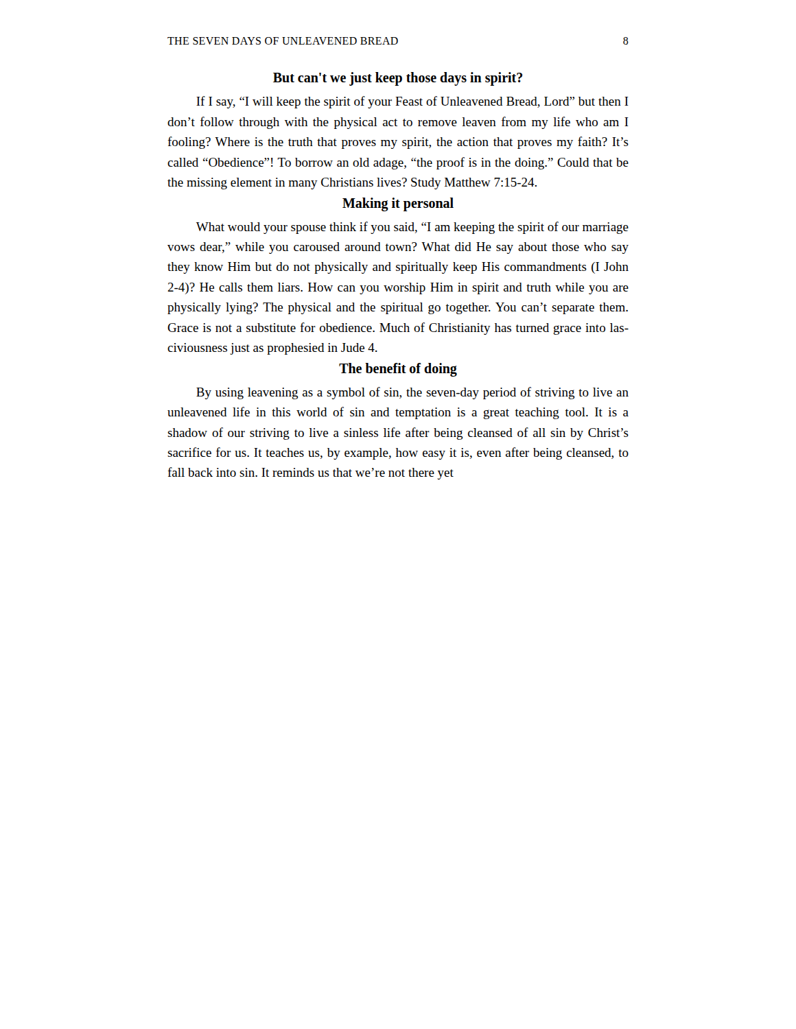The Seven Days of Unleavened Bread 8
But can't we just keep those days in spirit?
If I say, “I will keep the spirit of your Feast of Unleavened Bread, Lord” but then I don’t follow through with the physical act to remove leaven from my life who am I fooling? Where is the truth that proves my spirit, the action that proves my faith? It’s called “Obedience”! To borrow an old adage, “the proof is in the doing.” Could that be the missing element in many Christians lives? Study Matthew 7:15-24.
Making it personal
What would your spouse think if you said, “I am keeping the spirit of our marriage vows dear,” while you caroused around town? What did He say about those who say they know Him but do not physically and spiritually keep His commandments (I John 2-4)? He calls them liars. How can you worship Him in spirit and truth while you are physically lying? The physical and the spiritual go together. You can’t separate them. Grace is not a substitute for obedience. Much of Christianity has turned grace into lasciviousness just as prophesied in Jude 4.
The benefit of doing
By using leavening as a symbol of sin, the seven-day period of striving to live an unleavened life in this world of sin and temptation is a great teaching tool. It is a shadow of our striving to live a sinless life after being cleansed of all sin by Christ’s sacrifice for us. It teaches us, by example, how easy it is, even after being cleansed, to fall back into sin. It reminds us that we’re not there yet